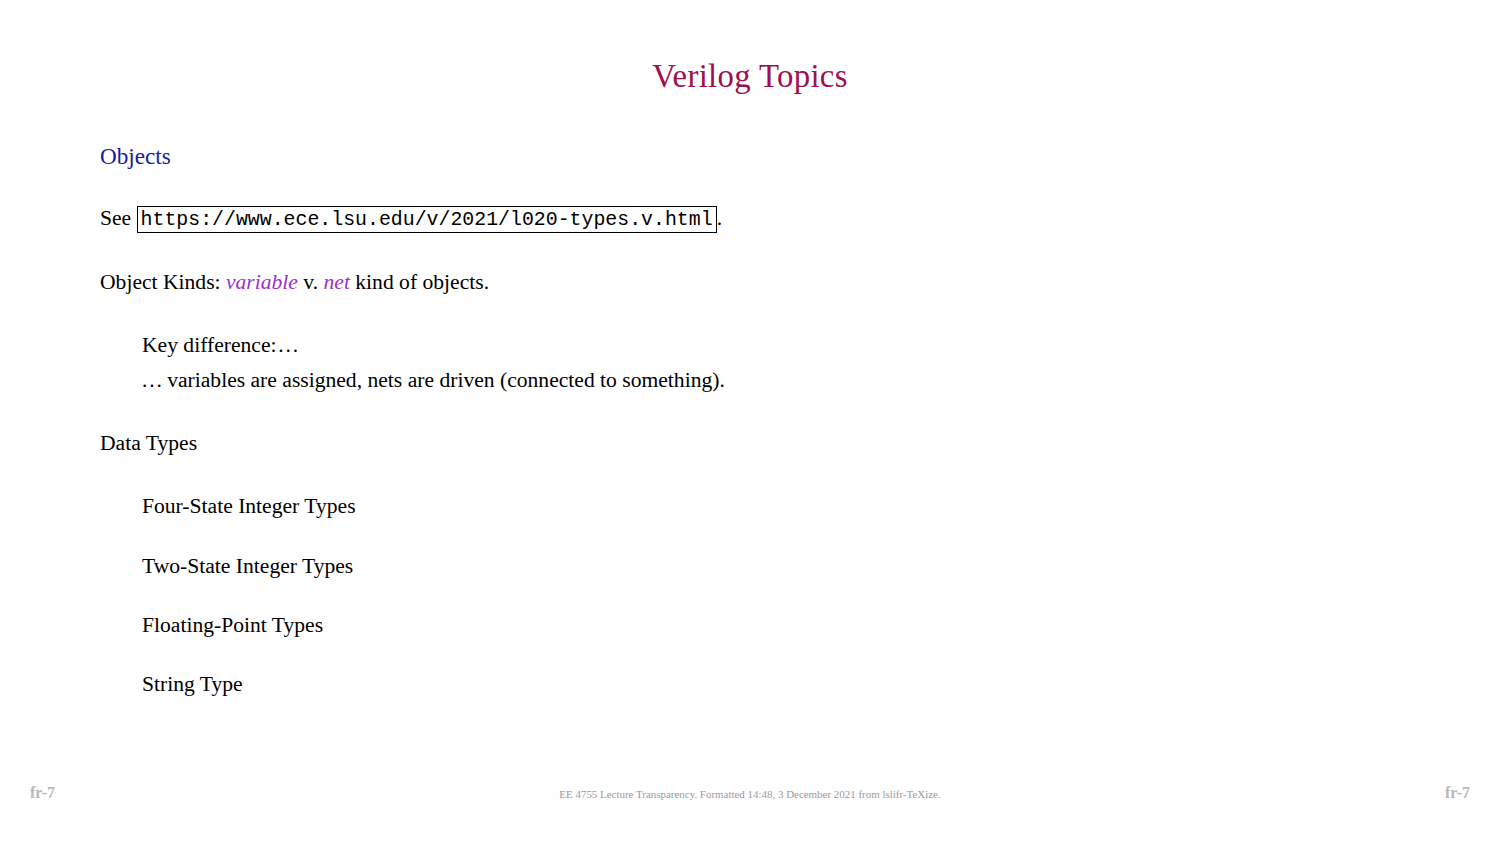Verilog Topics
Objects
See https://www.ece.lsu.edu/v/2021/l020-types.v.html.
Object Kinds: variable v. net kind of objects.
Key difference: . . .
. . . variables are assigned, nets are driven (connected to something).
Data Types
Four-State Integer Types
Two-State Integer Types
Floating-Point Types
String Type
fr-7
EE 4755 Lecture Transparency. Formatted 14:48, 3 December 2021 from lslifr-TeXize.
fr-7